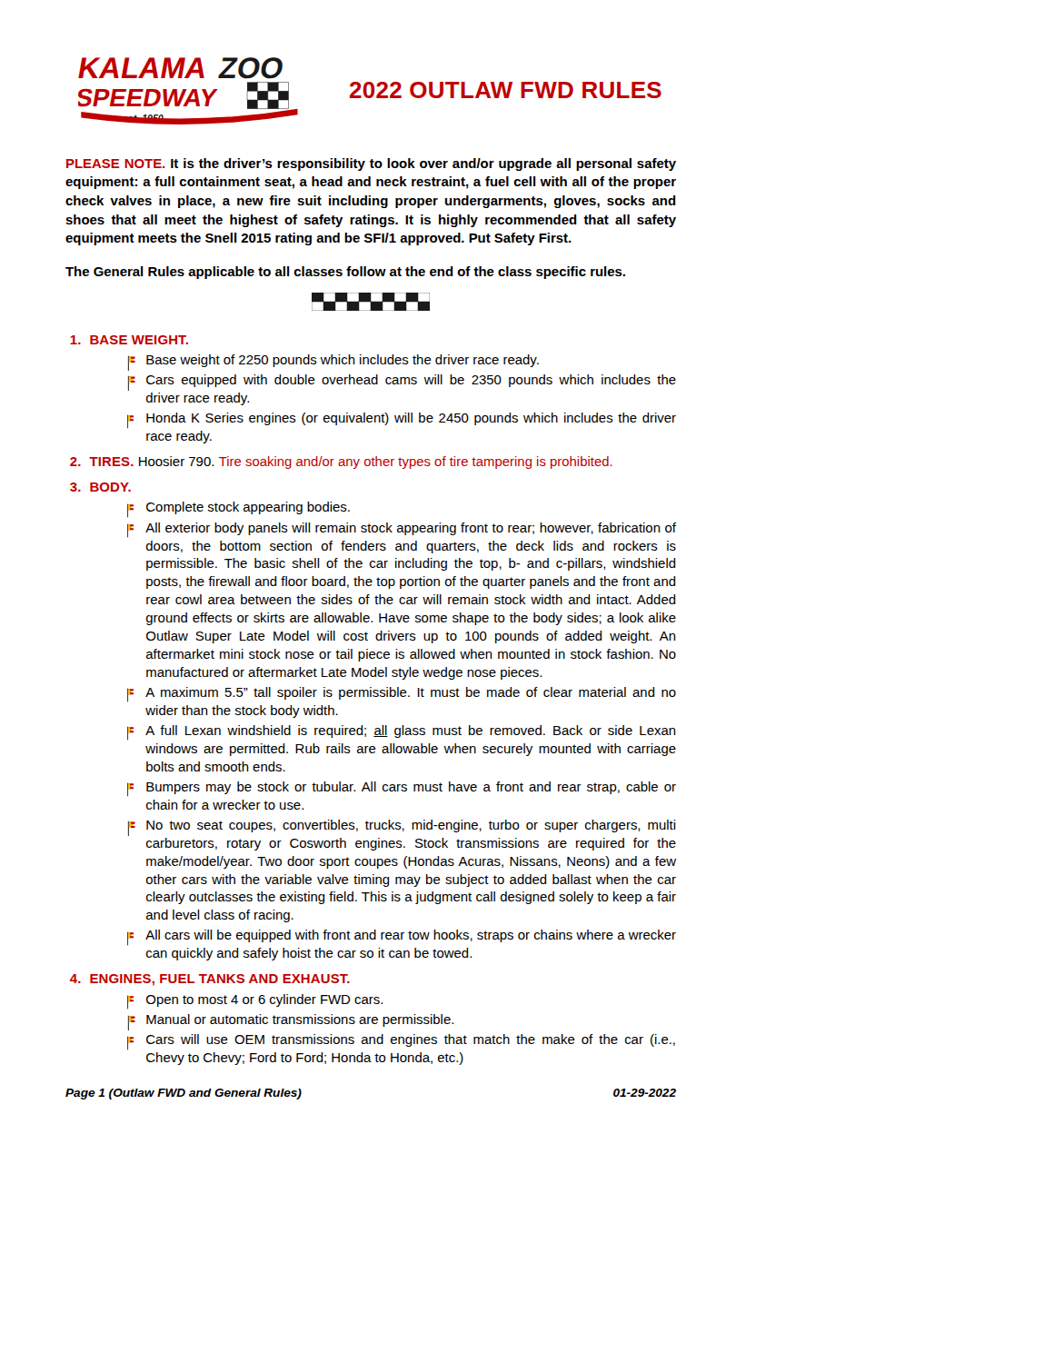KALAMA ZOO SPEEDWAY est. 1950
2022 OUTLAW FWD RULES
PLEASE NOTE. It is the driver’s responsibility to look over and/or upgrade all personal safety equipment: a full containment seat, a head and neck restraint, a fuel cell with all of the proper check valves in place, a new fire suit including proper undergarments, gloves, socks and shoes that all meet the highest of safety ratings. It is highly recommended that all safety equipment meets the Snell 2015 rating and be SFI/1 approved. Put Safety First.
The General Rules applicable to all classes follow at the end of the class specific rules.
BASE WEIGHT.
Base weight of 2250 pounds which includes the driver race ready.
Cars equipped with double overhead cams will be 2350 pounds which includes the driver race ready.
Honda K Series engines (or equivalent) will be 2450 pounds which includes the driver race ready.
TIRES. Hoosier 790. Tire soaking and/or any other types of tire tampering is prohibited.
BODY.
Complete stock appearing bodies.
All exterior body panels will remain stock appearing front to rear; however, fabrication of doors, the bottom section of fenders and quarters, the deck lids and rockers is permissible. The basic shell of the car including the top, b- and c-pillars, windshield posts, the firewall and floor board, the top portion of the quarter panels and the front and rear cowl area between the sides of the car will remain stock width and intact. Added ground effects or skirts are allowable. Have some shape to the body sides; a look alike Outlaw Super Late Model will cost drivers up to 100 pounds of added weight. An aftermarket mini stock nose or tail piece is allowed when mounted in stock fashion. No manufactured or aftermarket Late Model style wedge nose pieces.
A maximum 5.5” tall spoiler is permissible. It must be made of clear material and no wider than the stock body width.
A full Lexan windshield is required; all glass must be removed. Back or side Lexan windows are permitted. Rub rails are allowable when securely mounted with carriage bolts and smooth ends.
Bumpers may be stock or tubular. All cars must have a front and rear strap, cable or chain for a wrecker to use.
No two seat coupes, convertibles, trucks, mid-engine, turbo or super chargers, multi carburetors, rotary or Cosworth engines. Stock transmissions are required for the make/model/year. Two door sport coupes (Hondas Acuras, Nissans, Neons) and a few other cars with the variable valve timing may be subject to added ballast when the car clearly outclasses the existing field. This is a judgment call designed solely to keep a fair and level class of racing.
All cars will be equipped with front and rear tow hooks, straps or chains where a wrecker can quickly and safely hoist the car so it can be towed.
ENGINES, FUEL TANKS AND EXHAUST.
Open to most 4 or 6 cylinder FWD cars.
Manual or automatic transmissions are permissible.
Cars will use OEM transmissions and engines that match the make of the car (i.e., Chevy to Chevy; Ford to Ford; Honda to Honda, etc.)
Page 1 (Outlaw FWD and General Rules) 01-29-2022